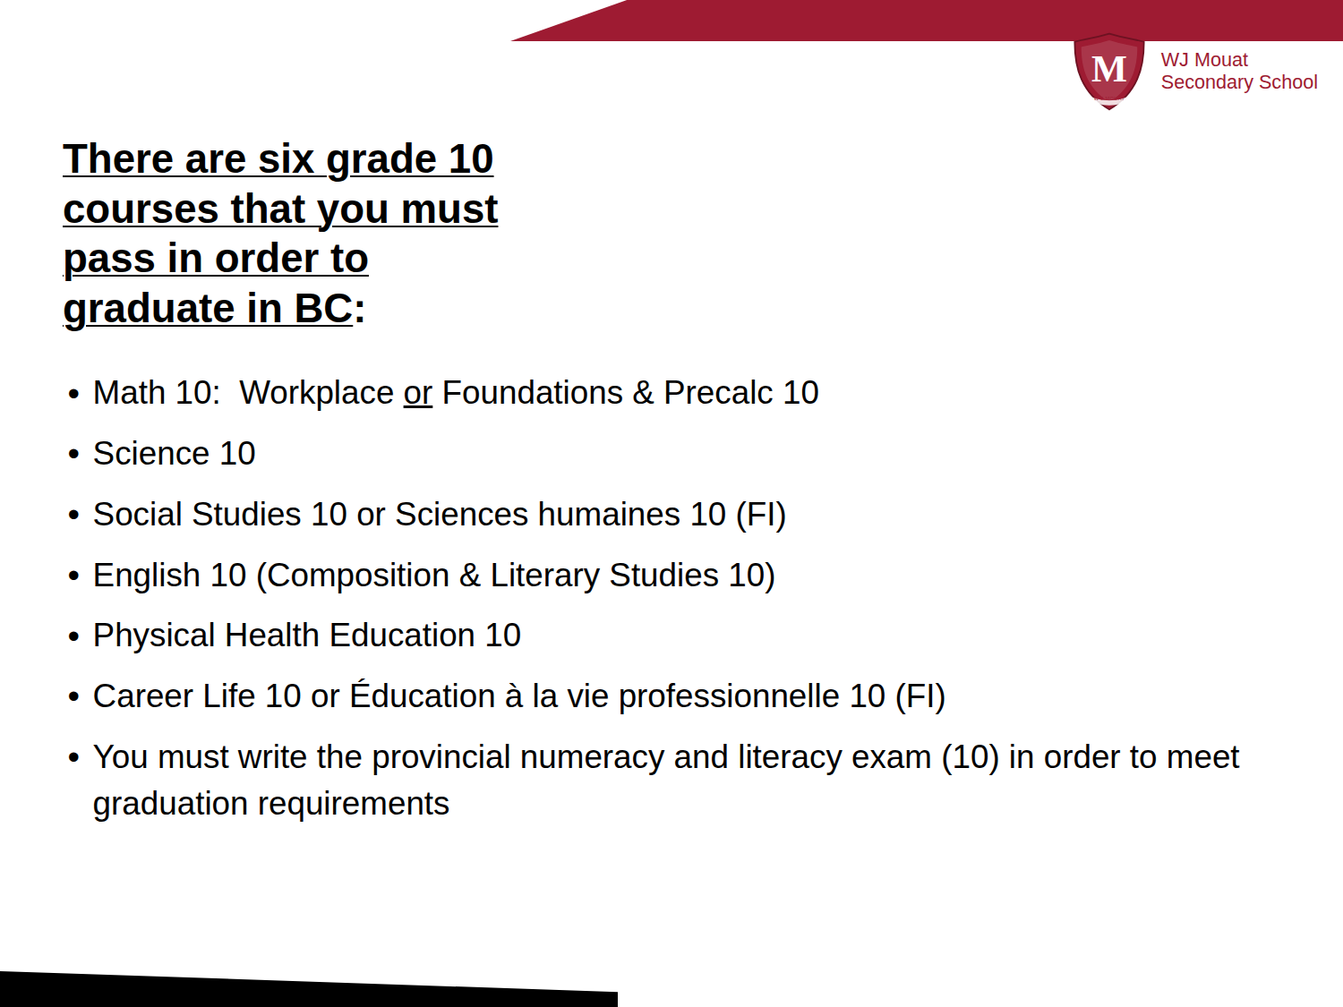M W J MOUAT
WJ Mouat
Secondary School
There are six grade 10 courses that you must pass in order to graduate in BC:
Math 10: Workplace or Foundations & Precalc 10
Science 10
Social Studies 10 or Sciences humaines 10 (FI)
English 10 (Composition & Literary Studies 10)
Physical Health Education 10
Career Life 10 or Éducation à la vie professionnelle 10 (FI)
You must write the provincial numeracy and literacy exam (10) in order to meet graduation requirements